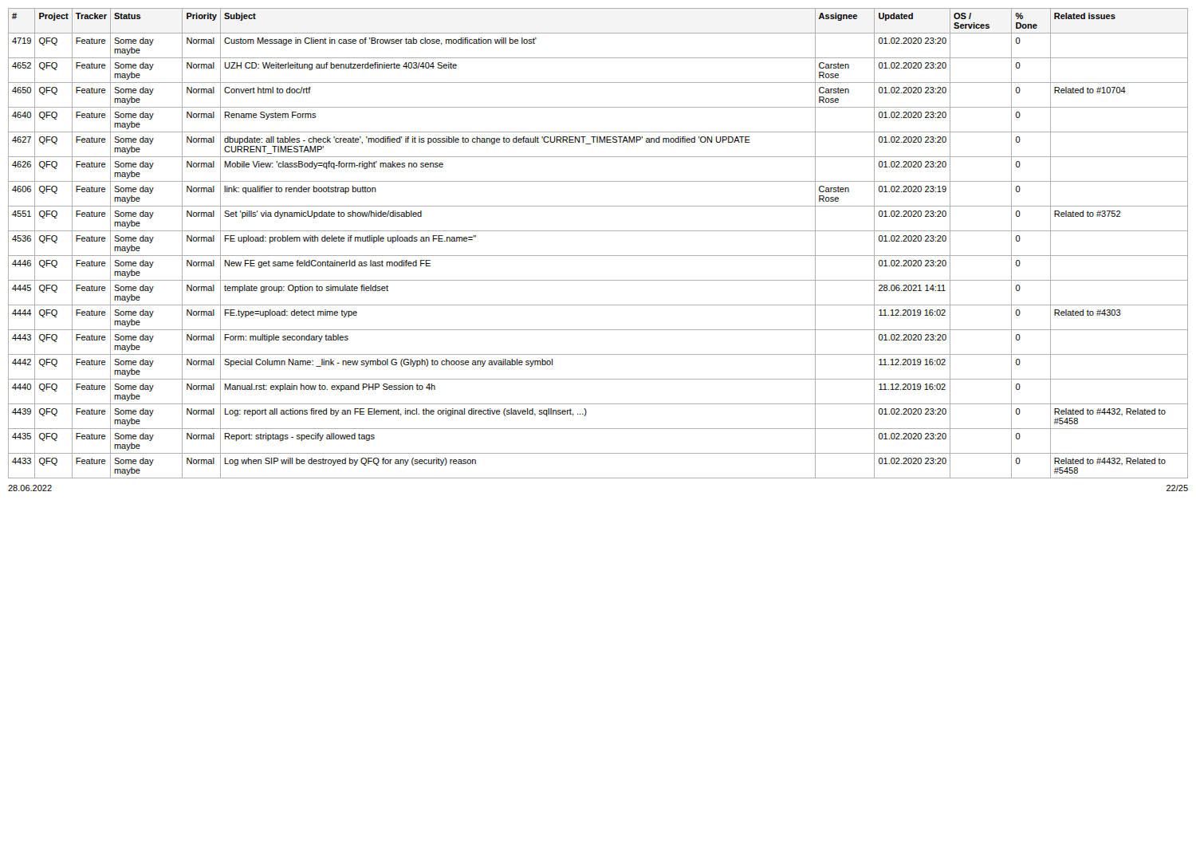| # | Project | Tracker | Status | Priority | Subject | Assignee | Updated | OS / Services | % Done | Related issues |
| --- | --- | --- | --- | --- | --- | --- | --- | --- | --- | --- |
| 4719 | QFQ | Feature | Some day maybe | Normal | Custom Message in Client in case of 'Browser tab close, modification will be lost' | | 01.02.2020 23:20 | | 0 | |
| 4652 | QFQ | Feature | Some day maybe | Normal | UZH CD: Weiterleitung auf benutzerdefinierte 403/404 Seite | Carsten Rose | 01.02.2020 23:20 | | 0 | |
| 4650 | QFQ | Feature | Some day maybe | Normal | Convert html to doc/rtf | Carsten Rose | 01.02.2020 23:20 | | 0 | Related to #10704 |
| 4640 | QFQ | Feature | Some day maybe | Normal | Rename System Forms | | 01.02.2020 23:20 | | 0 | |
| 4627 | QFQ | Feature | Some day maybe | Normal | dbupdate: all tables - check 'create', 'modified' if it is possible to change to default 'CURRENT_TIMESTAMP' and modified 'ON UPDATE CURRENT_TIMESTAMP' | | 01.02.2020 23:20 | | 0 | |
| 4626 | QFQ | Feature | Some day maybe | Normal | Mobile View: 'classBody=qfq-form-right' makes no sense | | 01.02.2020 23:20 | | 0 | |
| 4606 | QFQ | Feature | Some day maybe | Normal | link: qualifier to render bootstrap button | Carsten Rose | 01.02.2020 23:19 | | 0 | |
| 4551 | QFQ | Feature | Some day maybe | Normal | Set 'pills' via dynamicUpdate to show/hide/disabled | | 01.02.2020 23:20 | | 0 | Related to #3752 |
| 4536 | QFQ | Feature | Some day maybe | Normal | FE upload: problem with delete if mutliple uploads an FE.name=" | | 01.02.2020 23:20 | | 0 | |
| 4446 | QFQ | Feature | Some day maybe | Normal | New FE get same feldContainerId as last modifed FE | | 01.02.2020 23:20 | | 0 | |
| 4445 | QFQ | Feature | Some day maybe | Normal | template group: Option to simulate fieldset | | 28.06.2021 14:11 | | 0 | |
| 4444 | QFQ | Feature | Some day maybe | Normal | FE.type=upload: detect mime type | | 11.12.2019 16:02 | | 0 | Related to #4303 |
| 4443 | QFQ | Feature | Some day maybe | Normal | Form: multiple secondary tables | | 01.02.2020 23:20 | | 0 | |
| 4442 | QFQ | Feature | Some day maybe | Normal | Special Column Name: _link - new symbol G (Glyph) to choose any available symbol | | 11.12.2019 16:02 | | 0 | |
| 4440 | QFQ | Feature | Some day maybe | Normal | Manual.rst: explain how to. expand PHP Session to 4h | | 11.12.2019 16:02 | | 0 | |
| 4439 | QFQ | Feature | Some day maybe | Normal | Log: report all actions fired by an FE Element, incl. the original directive (slaveId, sqlInsert, ...) | | 01.02.2020 23:20 | | 0 | Related to #4432, Related to #5458 |
| 4435 | QFQ | Feature | Some day maybe | Normal | Report: striptags - specify allowed tags | | 01.02.2020 23:20 | | 0 | |
| 4433 | QFQ | Feature | Some day maybe | Normal | Log when SIP will be destroyed by QFQ for any (security) reason | | 01.02.2020 23:20 | | 0 | Related to #4432, Related to #5458 |
28.06.2022 22/25